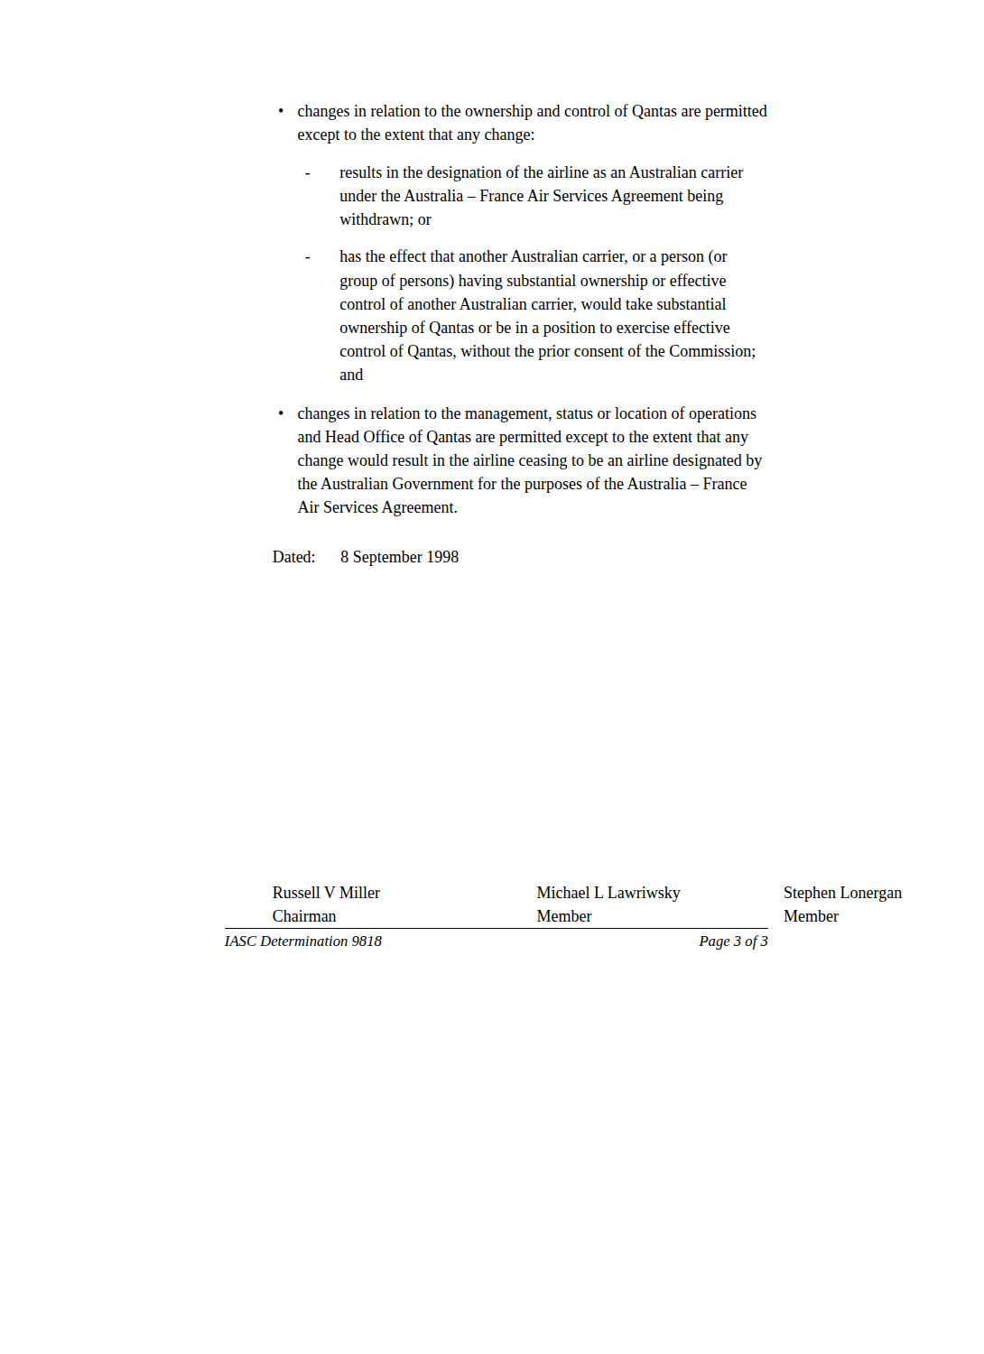changes in relation to the ownership and control of Qantas are permitted except to the extent that any change:
results in the designation of the airline as an Australian carrier under the Australia – France Air Services Agreement being withdrawn; or
has the effect that another Australian carrier, or a person (or group of persons) having substantial ownership or effective control of another Australian carrier, would take substantial ownership of Qantas or be in a position to exercise effective control of Qantas, without the prior consent of the Commission; and
changes in relation to the management, status or location of operations and Head Office of Qantas are permitted except to the extent that any change would result in the airline ceasing to be an airline designated by the Australian Government for the purposes of the Australia – France Air Services Agreement.
Dated: 8 September 1998
Russell V Miller Chairman
Michael L Lawriwsky Member
Stephen Lonergan Member
IASC Determination 9818 Page 3 of 3